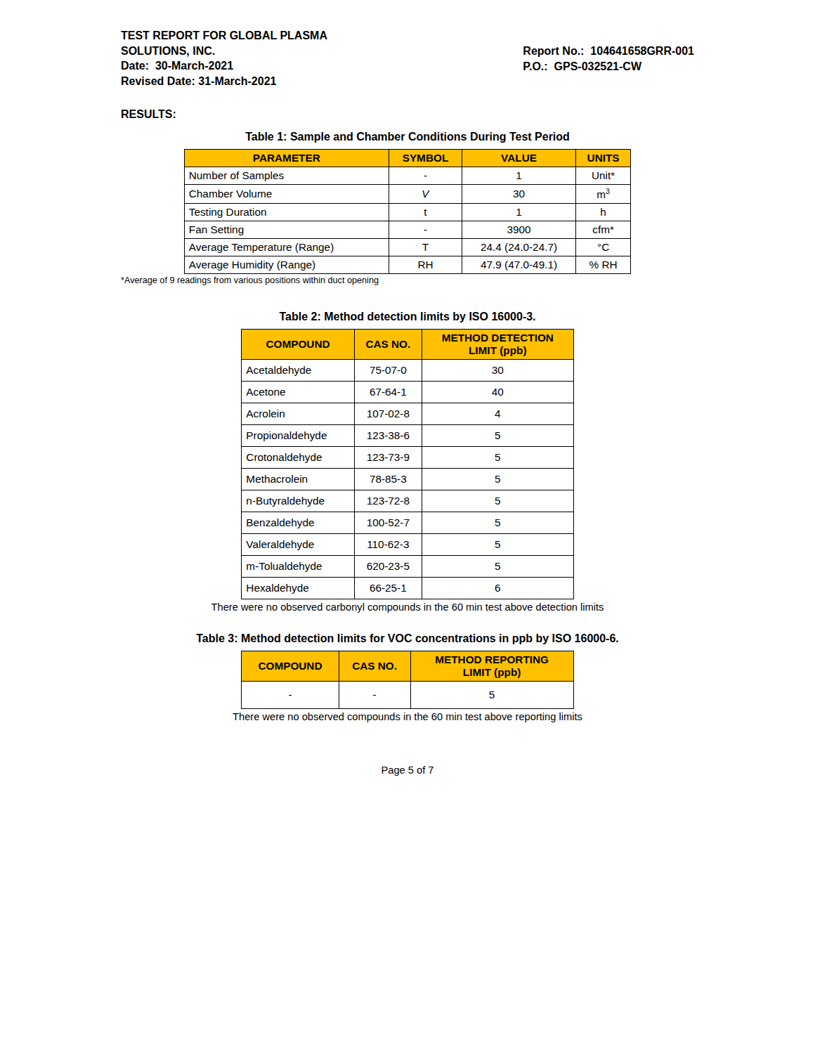TEST REPORT FOR GLOBAL PLASMA
SOLUTIONS, INC.
Date: 30-March-2021
Revised Date: 31-March-2021
Report No.: 104641658GRR-001
P.O.: GPS-032521-CW
RESULTS:
Table 1: Sample and Chamber Conditions During Test Period
| PARAMETER | SYMBOL | VALUE | UNITS |
| --- | --- | --- | --- |
| Number of Samples | - | 1 | Unit* |
| Chamber Volume | V | 30 | m 3 |
| Testing Duration | t | 1 | h |
| Fan Setting | - | 3900 | cfm* |
| Average Temperature (Range) | T | 24.4 (24.0-24.7) | °C |
| Average Humidity (Range) | RH | 47.9 (47.0-49.1) | % RH |
*Average of 9 readings from various positions within duct opening
Table 2: Method detection limits by ISO 16000-3.
| COMPOUND | CAS NO. | METHOD DETECTION LIMIT (ppb) |
| --- | --- | --- |
| Acetaldehyde | 75-07-0 | 30 |
| Acetone | 67-64-1 | 40 |
| Acrolein | 107-02-8 | 4 |
| Propionaldehyde | 123-38-6 | 5 |
| Crotonaldehyde | 123-73-9 | 5 |
| Methacrolein | 78-85-3 | 5 |
| n-Butyraldehyde | 123-72-8 | 5 |
| Benzaldehyde | 100-52-7 | 5 |
| Valeraldehyde | 110-62-3 | 5 |
| m-Tolualdehyde | 620-23-5 | 5 |
| Hexaldehyde | 66-25-1 | 6 |
There were no observed carbonyl compounds in the 60 min test above detection limits
Table 3: Method detection limits for VOC concentrations in ppb by ISO 16000-6.
| COMPOUND | CAS NO. | METHOD REPORTING LIMIT (ppb) |
| --- | --- | --- |
| - | - | 5 |
There were no observed compounds in the 60 min test above reporting limits
Page 5 of 7